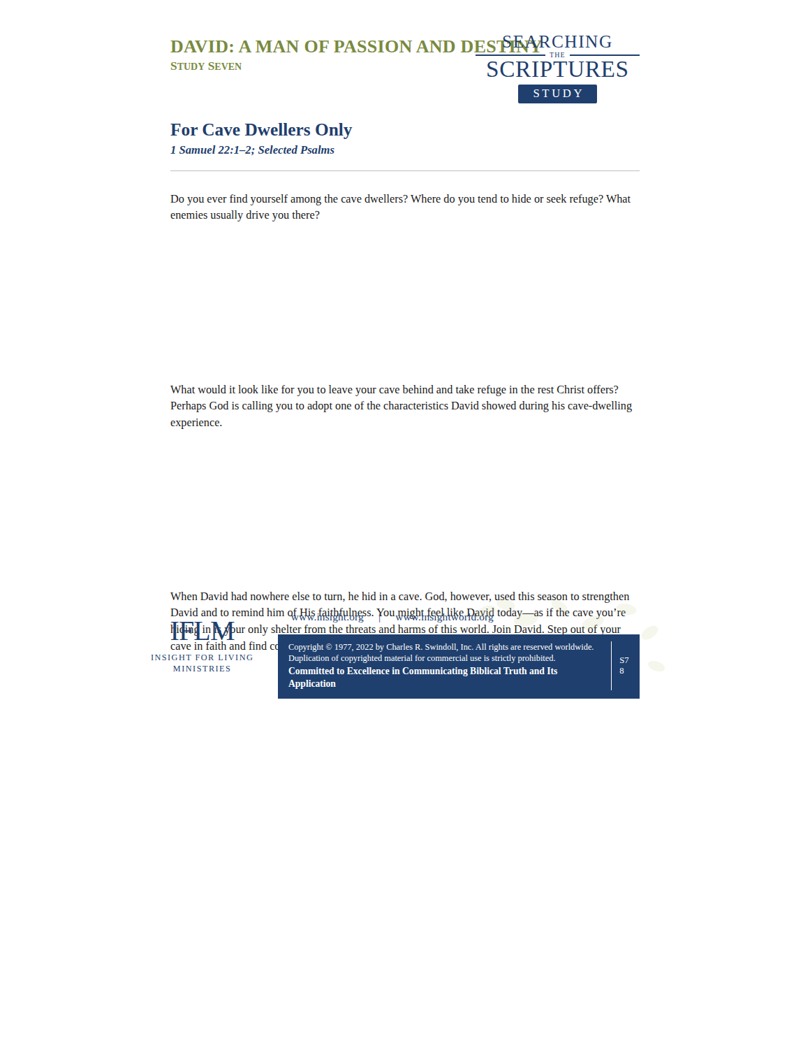DAVID: A MAN OF PASSION AND DESTINY
STUDY SEVEN
SEARCHING
THE
SCRIPTURES
STUDY
For Cave Dwellers Only
1 Samuel 22:1–2; Selected Psalms
Do you ever find yourself among the cave dwellers? Where do you tend to hide or seek refuge? What enemies usually drive you there?
What would it look like for you to leave your cave behind and take refuge in the rest Christ offers? Perhaps God is calling you to adopt one of the characteristics David showed during his cave-dwelling experience.
When David had nowhere else to turn, he hid in a cave. God, however, used this season to strengthen David and to remind him of His faithfulness. You might feel like David today—as if the cave you’re hiding in is your only shelter from the threats and harms of this world. Join David. Step out of your cave in faith and find comfort in the light—the light of God’s mercy and grace.
IFLM
INSIGHT FOR LIVING
MINISTRIES
www.insight.org|www.insightworld.org
Copyright © 1977, 2022 by Charles R. Swindoll, Inc. All rights are reserved worldwide.
Duplication of copyrighted material for commercial use is strictly prohibited.
Committed to Excellence in Communicating Biblical Truth and Its Application
S7
8